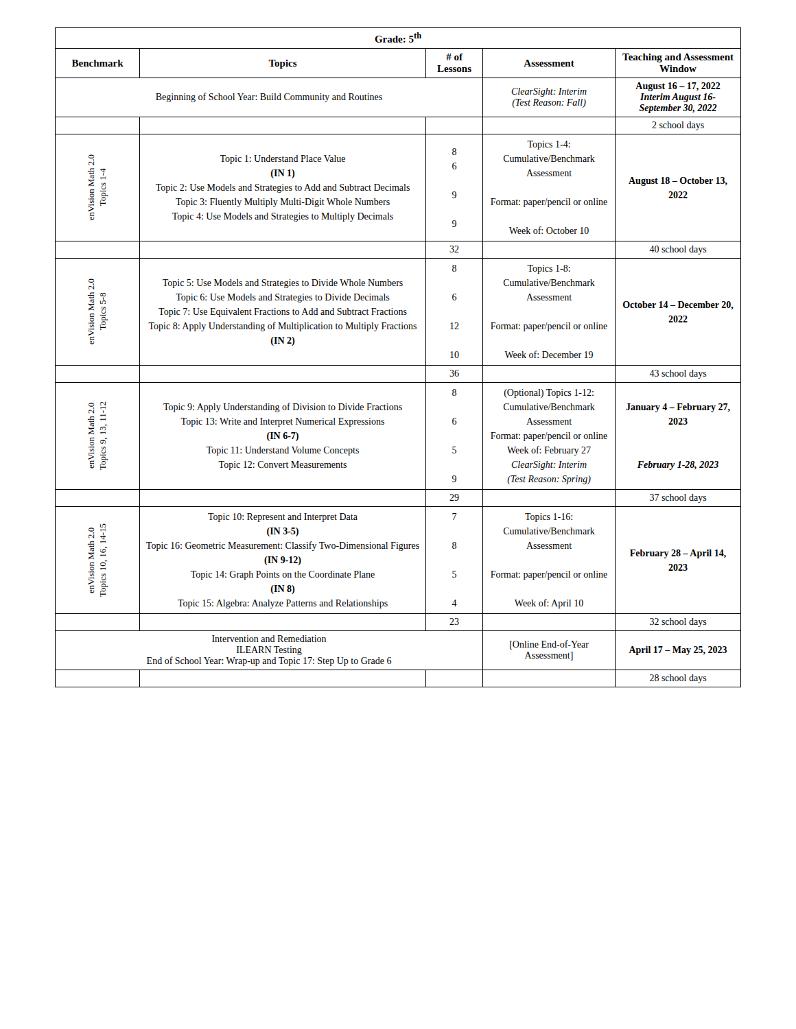| Grade: 5 th |
| Benchmark | Topics | # of Lessons | Assessment | Teaching and Assessment Window |
| Beginning of School Year: Build Community and Routines | ClearSight: Interim (Test Reason: Fall) | August 16 – 17, 2022 Interim August 16-September 30, 2022 |
| | | | | 2 school days |
| enVision Math 2.0 Topics 1-4 | Topic 1: Understand Place Value (IN 1) Topic 2: Use Models and Strategies to Add and Subtract Decimals Topic 3: Fluently Multiply Multi-Digit Whole Numbers Topic 4: Use Models and Strategies to Multiply Decimals | 8 6 9 9 | Topics 1-4: Cumulative/Benchmark Assessment Format: paper/pencil or online Week of: October 10 | August 18 – October 13, 2022 |
| | | 32 | | 40 school days |
| enVision Math 2.0 Topics 5-8 | Topic 5: Use Models and Strategies to Divide Whole Numbers Topic 6: Use Models and Strategies to Divide Decimals Topic 7: Use Equivalent Fractions to Add and Subtract Fractions Topic 8: Apply Understanding of Multiplication to Multiply Fractions (IN 2) | 8 6 12 10 | Topics 1-8: Cumulative/Benchmark Assessment Format: paper/pencil or online Week of: December 19 | October 14 – December 20, 2022 |
| | | 36 | | 43 school days |
| enVision Math 2.0 Topics 9, 13, 11-12 | Topic 9: Apply Understanding of Division to Divide Fractions Topic 13: Write and Interpret Numerical Expressions (IN 6-7) Topic 11: Understand Volume Concepts Topic 12: Convert Measurements | 8 6 5 9 | (Optional) Topics 1-12: Cumulative/Benchmark Assessment Format: paper/pencil or online Week of: February 27 ClearSight: Interim (Test Reason: Spring) | January 4 – February 27, 2023 February 1-28, 2023 |
| | | 29 | | 37 school days |
| enVision Math 2.0 Topics 10, 16, 14-15 | Topic 10: Represent and Interpret Data (IN 3-5) Topic 16: Geometric Measurement: Classify Two-Dimensional Figures (IN 9-12) Topic 14: Graph Points on the Coordinate Plane (IN 8) Topic 15: Algebra: Analyze Patterns and Relationships | 7 8 5 4 | Topics 1-16: Cumulative/Benchmark Assessment Format: paper/pencil or online Week of: April 10 | February 28 – April 14, 2023 |
| | | 23 | | 32 school days |
| Intervention and Remediation ILEARN Testing End of School Year: Wrap-up and Topic 17: Step Up to Grade 6 | [Online End-of-Year Assessment] | April 17 – May 25, 2023 |
| | | | | 28 school days |